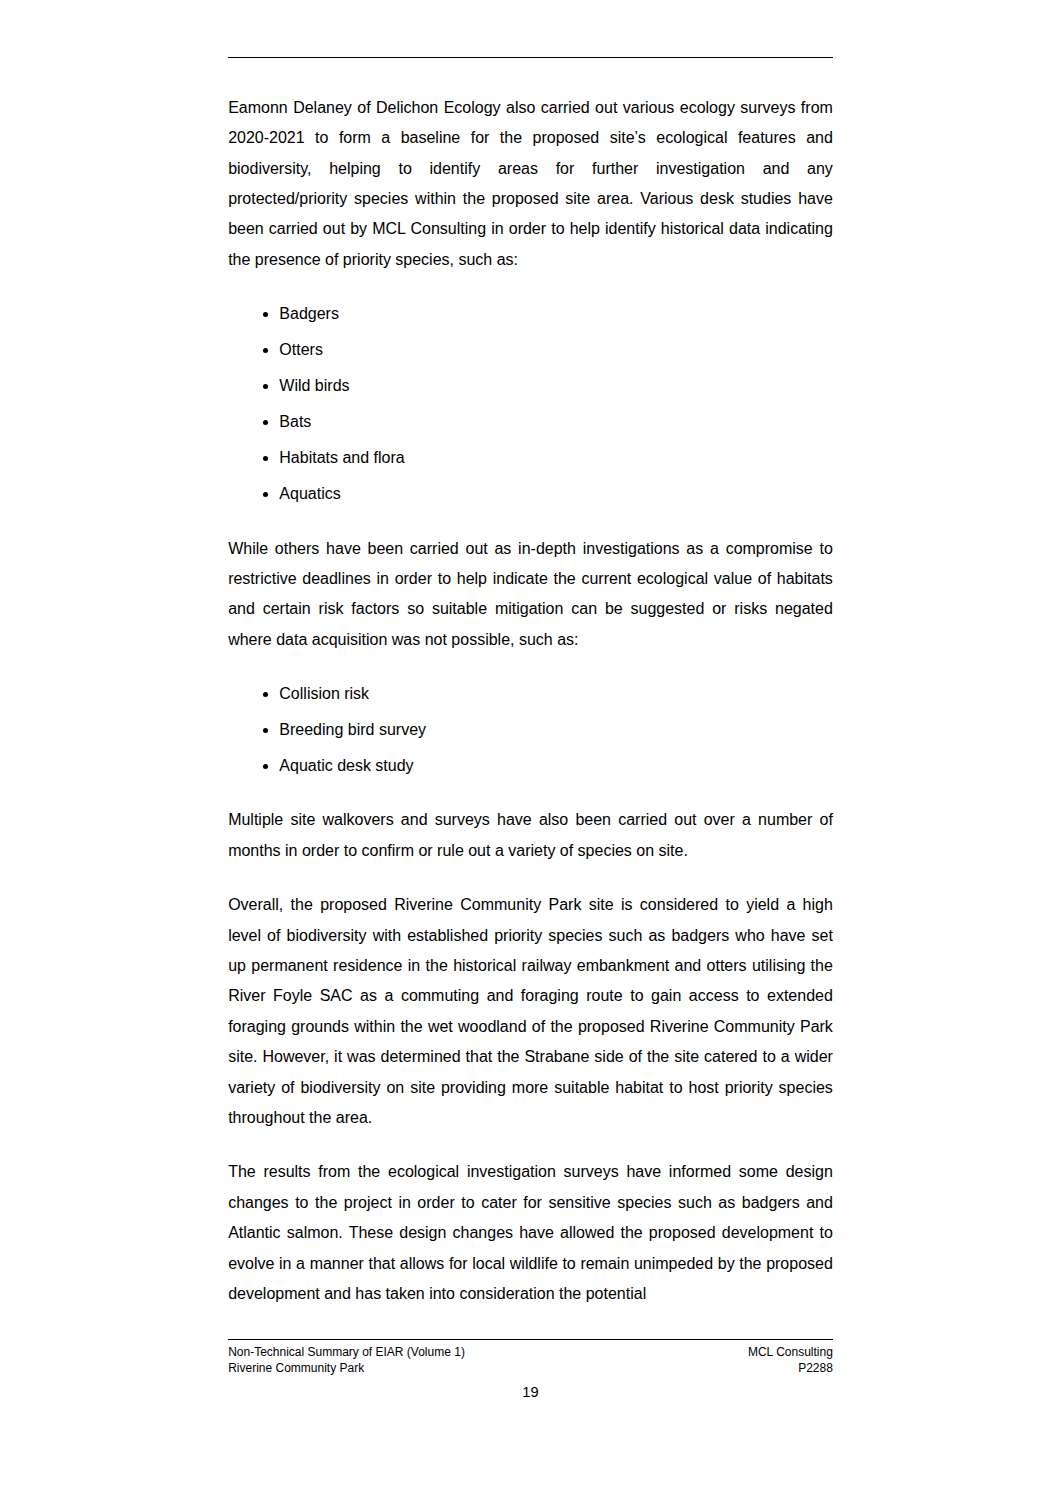Eamonn Delaney of Delichon Ecology also carried out various ecology surveys from 2020-2021 to form a baseline for the proposed site’s ecological features and biodiversity, helping to identify areas for further investigation and any protected/priority species within the proposed site area. Various desk studies have been carried out by MCL Consulting in order to help identify historical data indicating the presence of priority species, such as:
Badgers
Otters
Wild birds
Bats
Habitats and flora
Aquatics
While others have been carried out as in-depth investigations as a compromise to restrictive deadlines in order to help indicate the current ecological value of habitats and certain risk factors so suitable mitigation can be suggested or risks negated where data acquisition was not possible, such as:
Collision risk
Breeding bird survey
Aquatic desk study
Multiple site walkovers and surveys have also been carried out over a number of months in order to confirm or rule out a variety of species on site.
Overall, the proposed Riverine Community Park site is considered to yield a high level of biodiversity with established priority species such as badgers who have set up permanent residence in the historical railway embankment and otters utilising the River Foyle SAC as a commuting and foraging route to gain access to extended foraging grounds within the wet woodland of the proposed Riverine Community Park site. However, it was determined that the Strabane side of the site catered to a wider variety of biodiversity on site providing more suitable habitat to host priority species throughout the area.
The results from the ecological investigation surveys have informed some design changes to the project in order to cater for sensitive species such as badgers and Atlantic salmon. These design changes have allowed the proposed development to evolve in a manner that allows for local wildlife to remain unimpeded by the proposed development and has taken into consideration the potential
Non-Technical Summary of EIAR (Volume 1)
Riverine Community Park
MCL Consulting
P2288
19